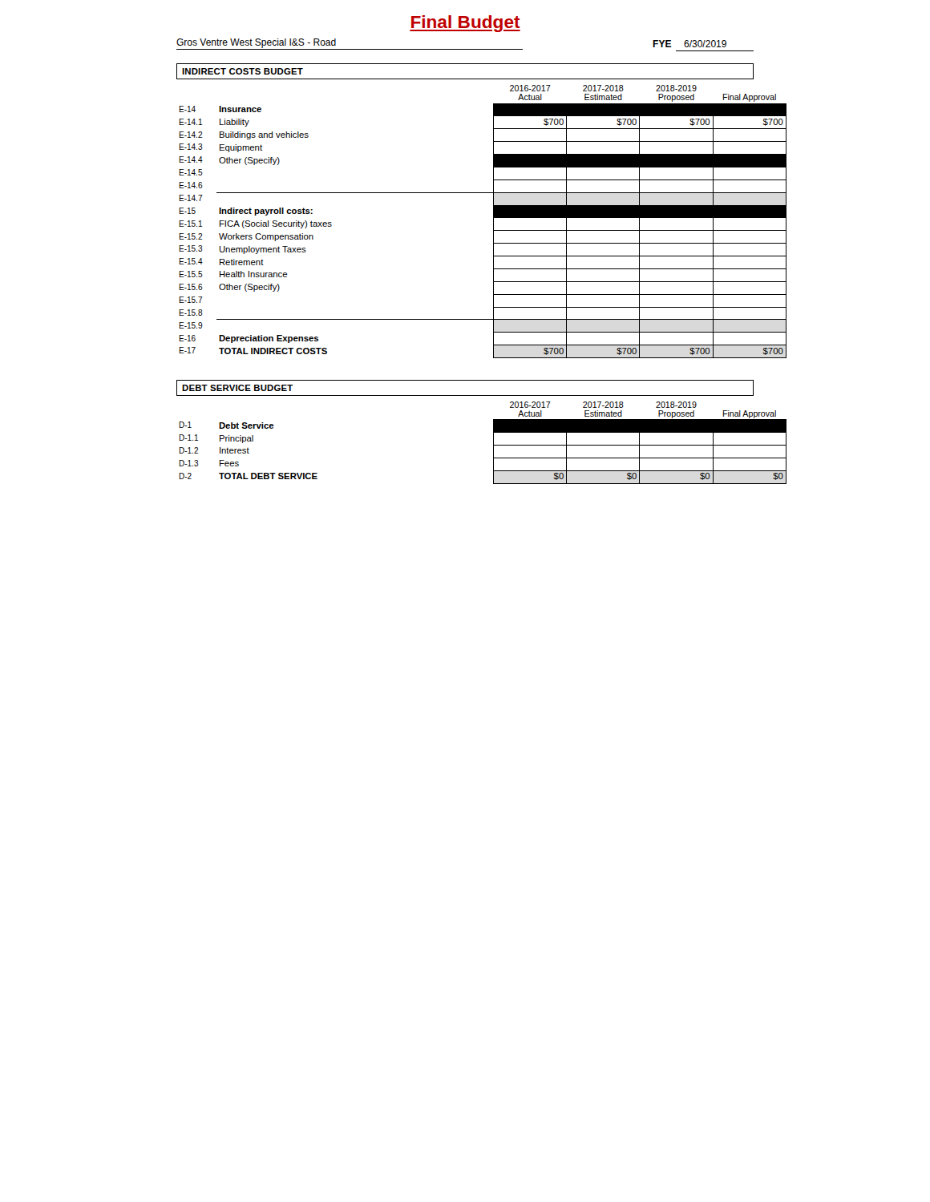Final Budget
Gros Ventre West Special I&S - Road
FYE 6/30/2019
INDIRECT COSTS BUDGET
| | | | 2016-2017 Actual | 2017-2018 Estimated | 2018-2019 Proposed | Final Approval |
| --- | --- | --- | --- | --- | --- | --- |
| E-14 | Insurance | | | | |
| E-14.1 | Liability | $700 | $700 | $700 | $700 |
| E-14.2 | Buildings and vehicles | | | | |
| E-14.3 | Equipment | | | | |
| E-14.4 | Other (Specify) | | | | |
| E-14.5 | | | | | |
| E-14.6 | | | | | |
| E-14.7 | | | | | |
| E-15 | Indirect payroll costs: | | | | |
| E-15.1 | FICA (Social Security) taxes | | | | |
| E-15.2 | Workers Compensation | | | | |
| E-15.3 | Unemployment Taxes | | | | |
| E-15.4 | Retirement | | | | |
| E-15.5 | Health Insurance | | | | |
| E-15.6 | Other (Specify) | | | | |
| E-15.7 | | | | | |
| E-15.8 | | | | | |
| E-15.9 | | | | | |
| E-16 | Depreciation Expenses | | | | |
| E-17 | TOTAL INDIRECT COSTS | $700 | $700 | $700 | $700 |
DEBT SERVICE BUDGET
| | | | 2016-2017 Actual | 2017-2018 Estimated | 2018-2019 Proposed | Final Approval |
| --- | --- | --- | --- | --- | --- | --- |
| D-1 | Debt Service | | | | |
| D-1.1 | Principal | | | | |
| D-1.2 | Interest | | | | |
| D-1.3 | Fees | | | | |
| D-2 | TOTAL DEBT SERVICE | $0 | $0 | $0 | $0 |